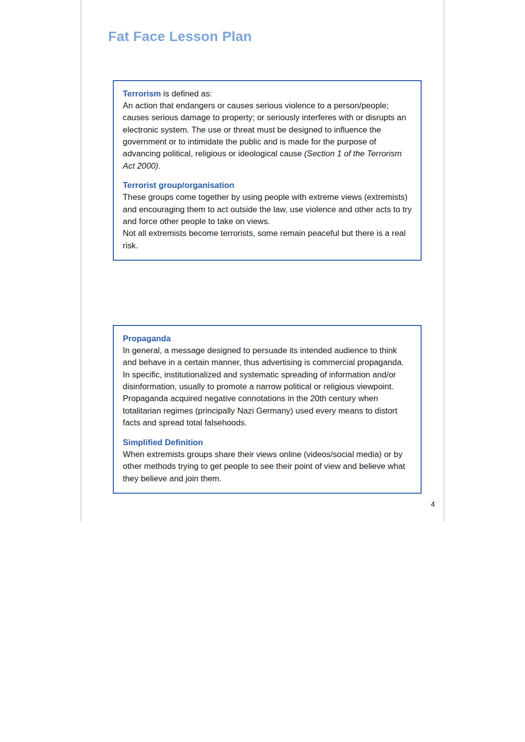Fat Face Lesson Plan
Terrorism is defined as:
An action that endangers or causes serious violence to a person/people; causes serious damage to property; or seriously interferes with or disrupts an electronic system. The use or threat must be designed to influence the government or to intimidate the public and is made for the purpose of advancing political, religious or ideological cause (Section 1 of the Terrorism Act 2000).
Terrorist group/organisation These groups come together by using people with extreme views (extremists) and encouraging them to act outside the law, use violence and other acts to try and force other people to take on views.
Not all extremists become terrorists, some remain peaceful but there is a real risk.
Propaganda In general, a message designed to persuade its intended audience to think and behave in a certain manner, thus advertising is commercial propaganda. In specific, institutionalized and systematic spreading of information and/or disinformation, usually to promote a narrow political or religious viewpoint. Propaganda acquired negative connotations in the 20th century when totalitarian regimes (principally Nazi Germany) used every means to distort facts and spread total falsehoods.
Simplified Definition When extremists groups share their views online (videos/social media) or by other methods trying to get people to see their point of view and believe what they believe and join them.
4